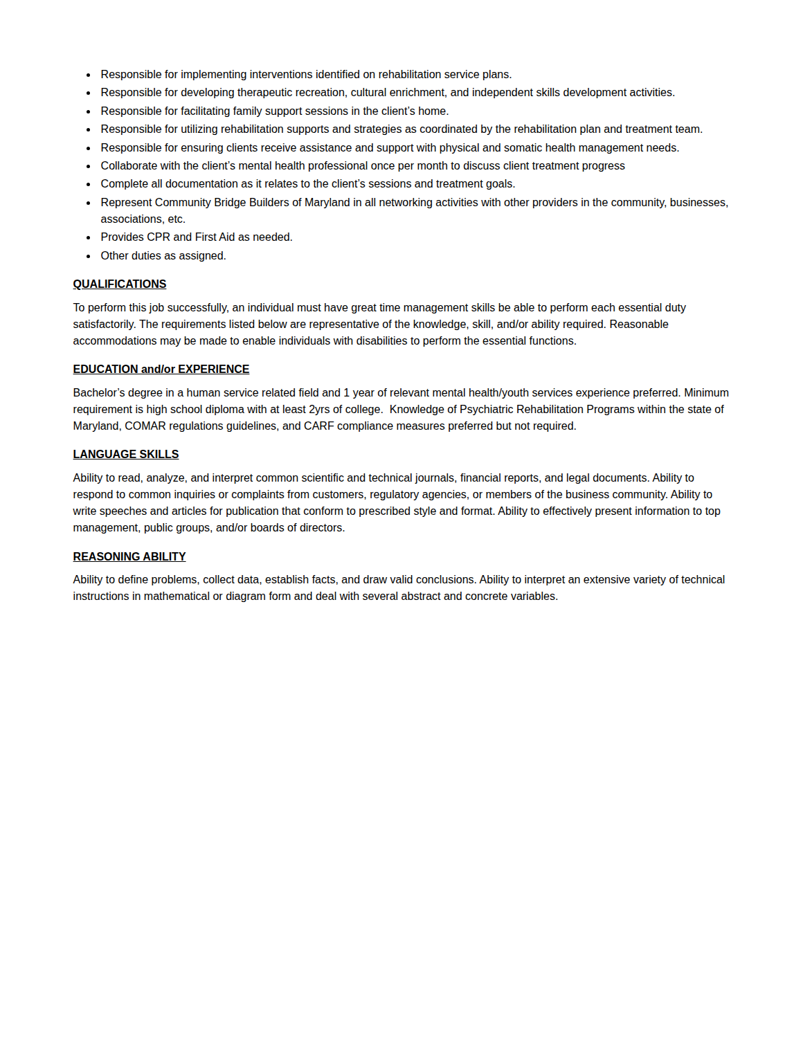Responsible for implementing interventions identified on rehabilitation service plans.
Responsible for developing therapeutic recreation, cultural enrichment, and independent skills development activities.
Responsible for facilitating family support sessions in the client’s home.
Responsible for utilizing rehabilitation supports and strategies as coordinated by the rehabilitation plan and treatment team.
Responsible for ensuring clients receive assistance and support with physical and somatic health management needs.
Collaborate with the client’s mental health professional once per month to discuss client treatment progress
Complete all documentation as it relates to the client’s sessions and treatment goals.
Represent Community Bridge Builders of Maryland in all networking activities with other providers in the community, businesses, associations, etc.
Provides CPR and First Aid as needed.
Other duties as assigned.
QUALIFICATIONS
To perform this job successfully, an individual must have great time management skills be able to perform each essential duty satisfactorily. The requirements listed below are representative of the knowledge, skill, and/or ability required. Reasonable accommodations may be made to enable individuals with disabilities to perform the essential functions.
EDUCATION and/or EXPERIENCE
Bachelor’s degree in a human service related field and 1 year of relevant mental health/youth services experience preferred. Minimum requirement is high school diploma with at least 2yrs of college. Knowledge of Psychiatric Rehabilitation Programs within the state of Maryland, COMAR regulations guidelines, and CARF compliance measures preferred but not required.
LANGUAGE SKILLS
Ability to read, analyze, and interpret common scientific and technical journals, financial reports, and legal documents. Ability to respond to common inquiries or complaints from customers, regulatory agencies, or members of the business community. Ability to write speeches and articles for publication that conform to prescribed style and format. Ability to effectively present information to top management, public groups, and/or boards of directors.
REASONING ABILITY
Ability to define problems, collect data, establish facts, and draw valid conclusions. Ability to interpret an extensive variety of technical instructions in mathematical or diagram form and deal with several abstract and concrete variables.